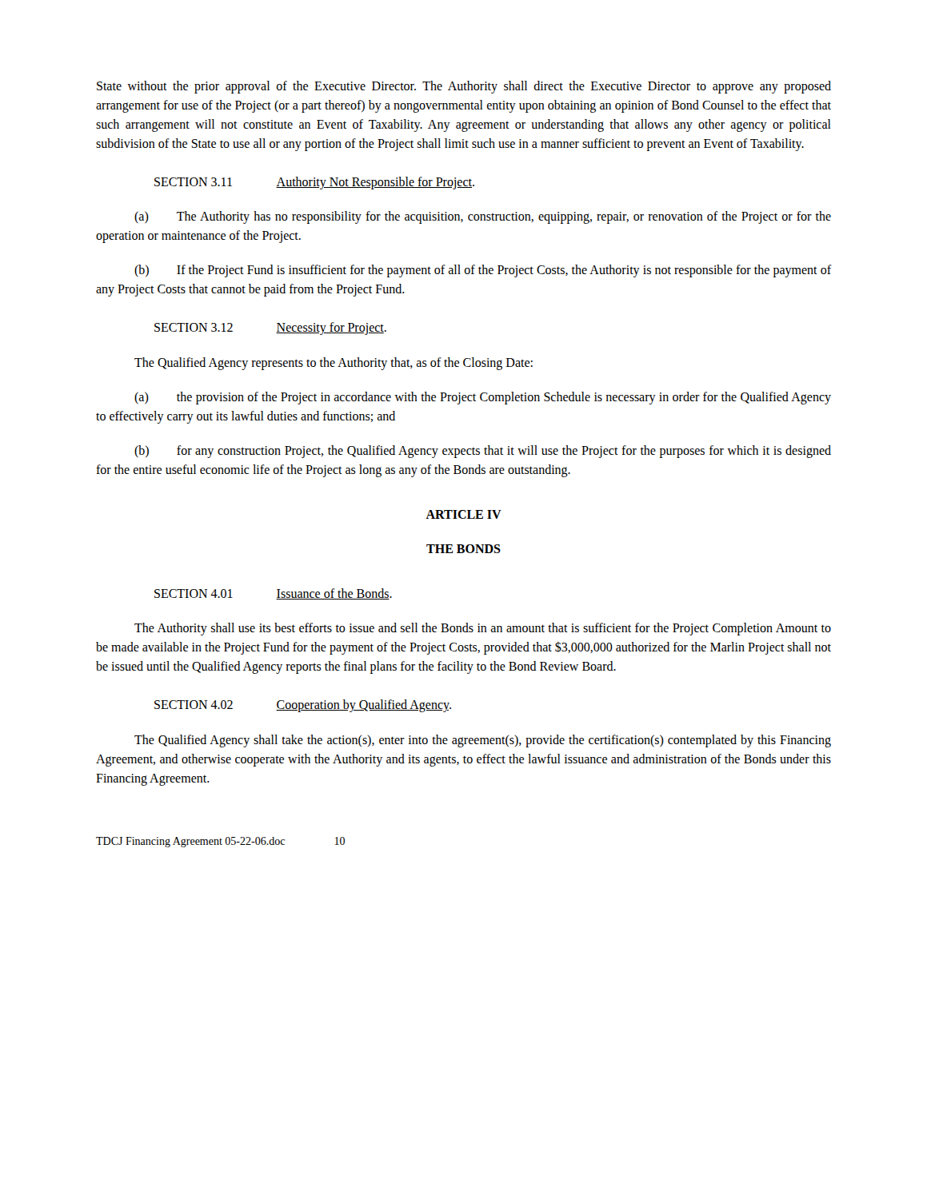State without the prior approval of the Executive Director. The Authority shall direct the Executive Director to approve any proposed arrangement for use of the Project (or a part thereof) by a nongovernmental entity upon obtaining an opinion of Bond Counsel to the effect that such arrangement will not constitute an Event of Taxability. Any agreement or understanding that allows any other agency or political subdivision of the State to use all or any portion of the Project shall limit such use in a manner sufficient to prevent an Event of Taxability.
SECTION 3.11 Authority Not Responsible for Project.
(a) The Authority has no responsibility for the acquisition, construction, equipping, repair, or renovation of the Project or for the operation or maintenance of the Project.
(b) If the Project Fund is insufficient for the payment of all of the Project Costs, the Authority is not responsible for the payment of any Project Costs that cannot be paid from the Project Fund.
SECTION 3.12 Necessity for Project.
The Qualified Agency represents to the Authority that, as of the Closing Date:
(a) the provision of the Project in accordance with the Project Completion Schedule is necessary in order for the Qualified Agency to effectively carry out its lawful duties and functions; and
(b) for any construction Project, the Qualified Agency expects that it will use the Project for the purposes for which it is designed for the entire useful economic life of the Project as long as any of the Bonds are outstanding.
ARTICLE IV
THE BONDS
SECTION 4.01 Issuance of the Bonds.
The Authority shall use its best efforts to issue and sell the Bonds in an amount that is sufficient for the Project Completion Amount to be made available in the Project Fund for the payment of the Project Costs, provided that $3,000,000 authorized for the Marlin Project shall not be issued until the Qualified Agency reports the final plans for the facility to the Bond Review Board.
SECTION 4.02 Cooperation by Qualified Agency.
The Qualified Agency shall take the action(s), enter into the agreement(s), provide the certification(s) contemplated by this Financing Agreement, and otherwise cooperate with the Authority and its agents, to effect the lawful issuance and administration of the Bonds under this Financing Agreement.
TDCJ Financing Agreement 05-22-06.doc 10